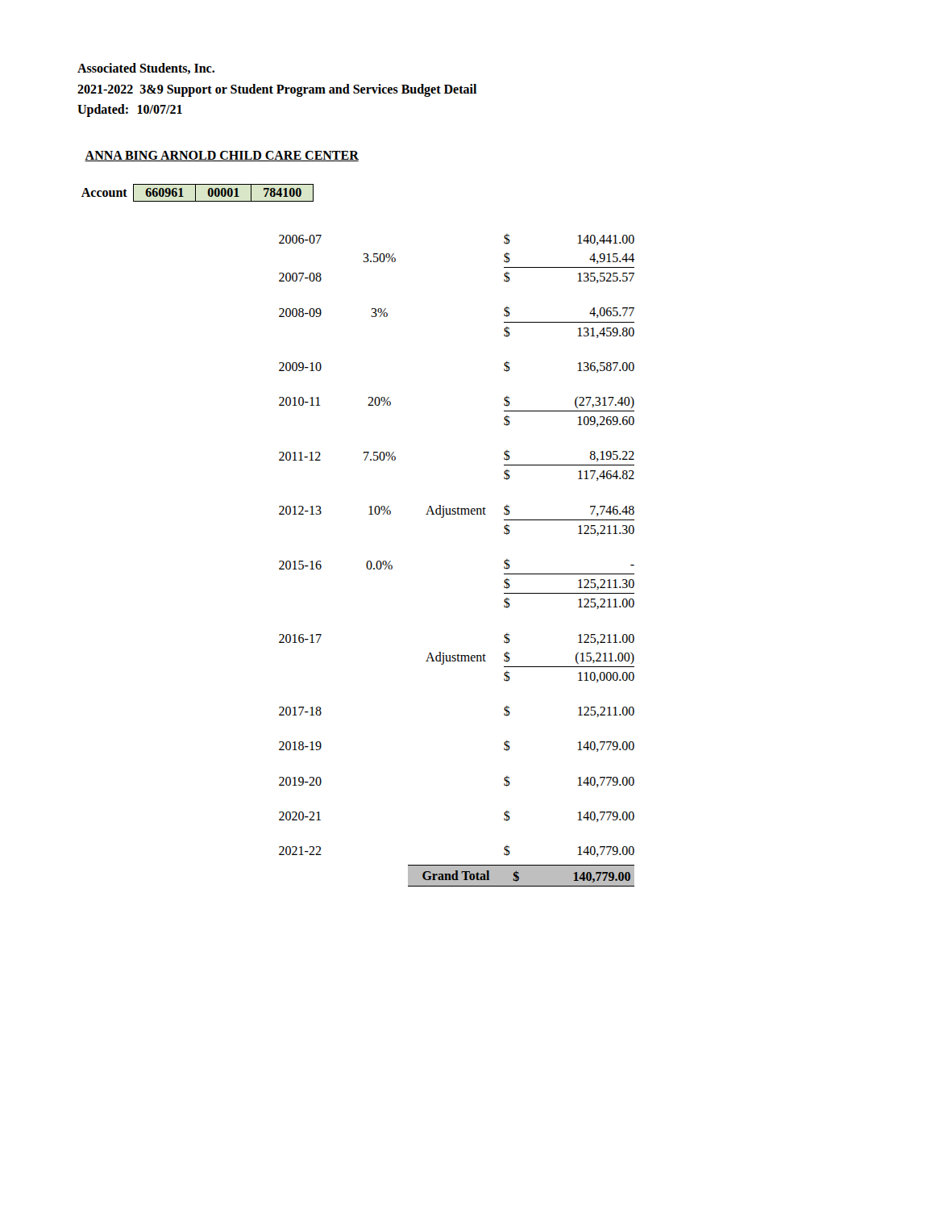Associated Students, Inc. 2021-2022 3&9 Support or Student Program and Services Budget Detail Updated: 10/07/21
ANNA BING ARNOLD CHILD CARE CENTER
Account
| 660961 | 00001 | 784100 |
| 2006-07 | | | $ | 140,441.00 |
| | 3.50% | | $ | 4,915.44 |
| 2007-08 | | | $ | 135,525.57 |
| 2008-09 | 3% | | $ | 4,065.77 |
| | | | $ | 131,459.80 |
| 2009-10 | | | $ | 136,587.00 |
| 2010-11 | 20% | | $ | (27,317.40) |
| | | | $ | 109,269.60 |
| 2011-12 | 7.50% | | $ | 8,195.22 |
| | | | $ | 117,464.82 |
| 2012-13 | 10% | Adjustment | $ | 7,746.48 |
| | | | $ | 125,211.30 |
| 2015-16 | 0.0% | | $ | - |
| | | | $ | 125,211.30 |
| | | | $ | 125,211.00 |
| 2016-17 | | | $ | 125,211.00 |
| | | Adjustment | $ | (15,211.00) |
| | | | $ | 110,000.00 |
| 2017-18 | | | $ | 125,211.00 |
| 2018-19 | | | $ | 140,779.00 |
| 2019-20 | | | $ | 140,779.00 |
| 2020-21 | | | $ | 140,779.00 |
| 2021-22 | | | $ | 140,779.00 |
| | | Grand Total | $ | 140,779.00 |